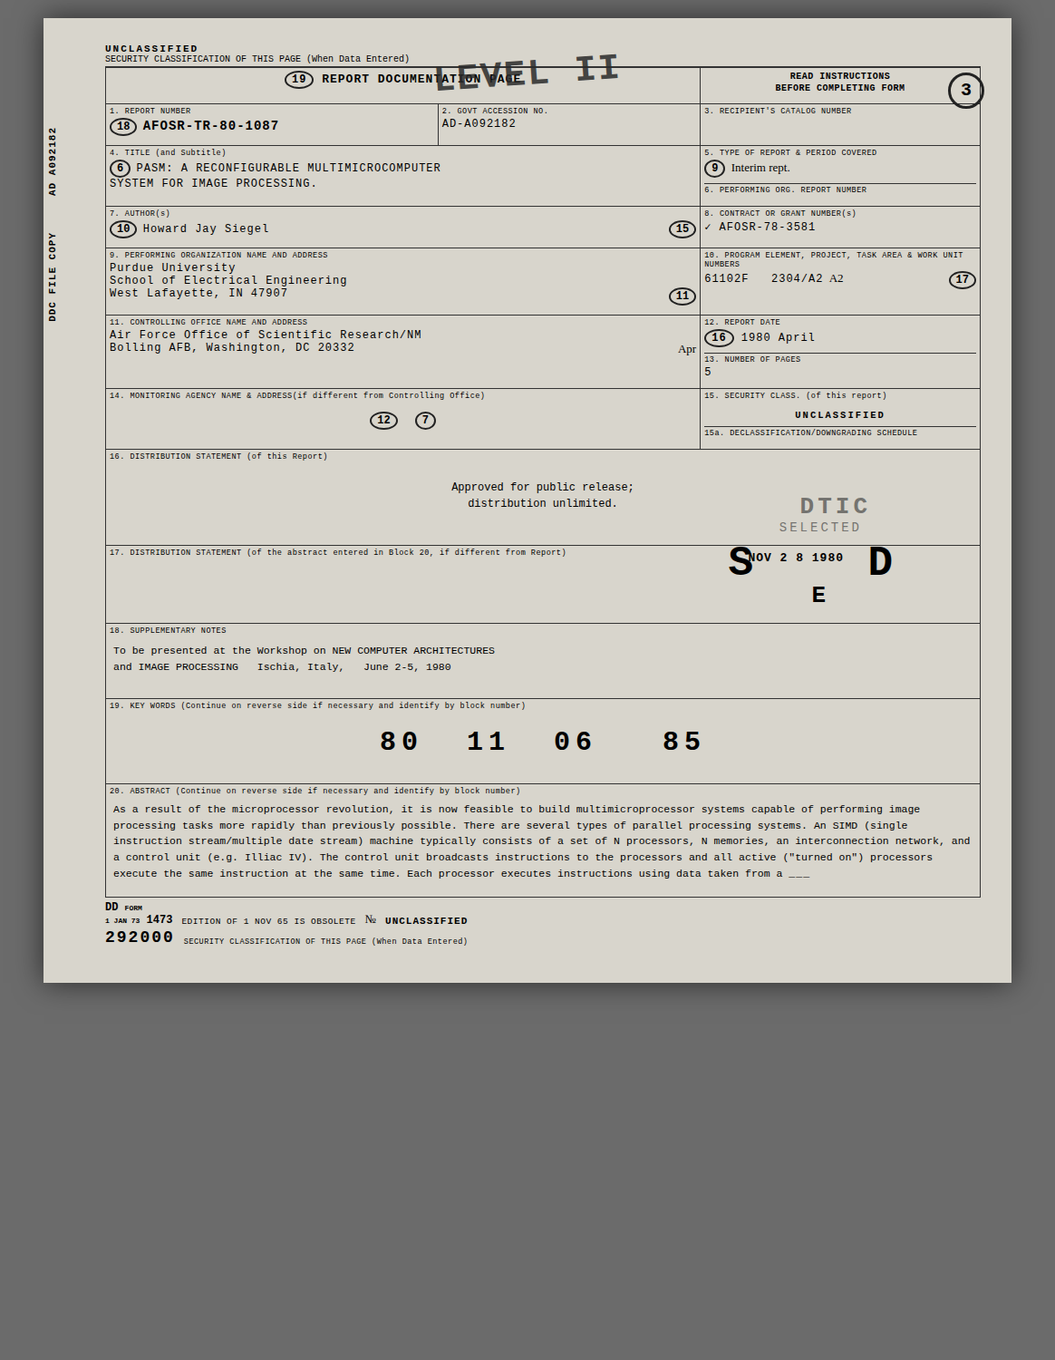LEVEL II
3
AD A092182
DDC FILE COPY
UNCLASSIFIED
SECURITY CLASSIFICATION OF THIS PAGE (When Data Entered)
| 19 REPORT DOCUMENTATION PAGE | READ INSTRUCTIONS BEFORE COMPLETING FORM |
| 1. REPORT NUMBER 18 AFOSR-TR-80-1087 | 2. GOVT ACCESSION NO. AD-A092182 | 3. RECIPIENT'S CATALOG NUMBER |
| 4. TITLE (and Subtitle) 6 PASM: A RECONFIGURABLE MULTIMICROCOMPUTER SYSTEM FOR IMAGE PROCESSING. | 5. TYPE OF REPORT & PERIOD COVERED 9 Interim rept. 6. PERFORMING ORG. REPORT NUMBER |
| 7. AUTHOR(s) 10 Howard Jay Siegel 15 | 8. CONTRACT OR GRANT NUMBER(s) ✓ AFOSR-78-3581 |
| 9. PERFORMING ORGANIZATION NAME AND ADDRESS Purdue University School of Electrical Engineering West Lafayette, IN 47907 11 | 10. PROGRAM ELEMENT, PROJECT, TASK AREA & WORK UNIT NUMBERS 61102F 2304/A2 17 A2 |
| 11. CONTROLLING OFFICE NAME AND ADDRESS Air Force Office of Scientific Research/NM Bolling AFB, Washington, DC 20332 Apr | 12. REPORT DATE 16 1980 April 13. NUMBER OF PAGES 5 |
| 14. MONITORING AGENCY NAME & ADDRESS(if different from Controlling Office) 12 7 | 15. SECURITY CLASS. (of this report) UNCLASSIFIED 15a. DECLASSIFICATION/DOWNGRADING SCHEDULE |
| 16. DISTRIBUTION STATEMENT (of this Report) Approved for public release; distribution unlimited. |
| 17. DISTRIBUTION STATEMENT (of the abstract entered in Block 20, if different from Report) DTIC SELECTED NOV 2 8 1980 S D E |
| 18. SUPPLEMENTARY NOTES To be presented at the Workshop on NEW COMPUTER ARCHITECTURES and IMAGE PROCESSING Ischia, Italy, June 2-5, 1980 |
| 19. KEY WORDS (Continue on reverse side if necessary and identify by block number) 80 11 06 85 |
| 20. ABSTRACT (Continue on reverse side if necessary and identify by block number) As a result of the microprocessor revolution, it is now feasible to build multimicroprocessor systems capable of performing image processing tasks more rapidly than previously possible. There are several types of parallel processing systems. An SIMD (single instruction stream/multiple date stream) machine typically consists of a set of N processors, N memories, an interconnection network, and a control unit (e.g. Illiac IV). The control unit broadcasts instructions to the processors and all active ("turned on") processors execute the same instruction at the same time. Each processor executes instructions using data taken from a ___ |
DD FORM
1 JAN 73 1473 EDITION OF 1 NOV 65 IS OBSOLETE № UNCLASSIFIED
292000 SECURITY CLASSIFICATION OF THIS PAGE (When Data Entered)